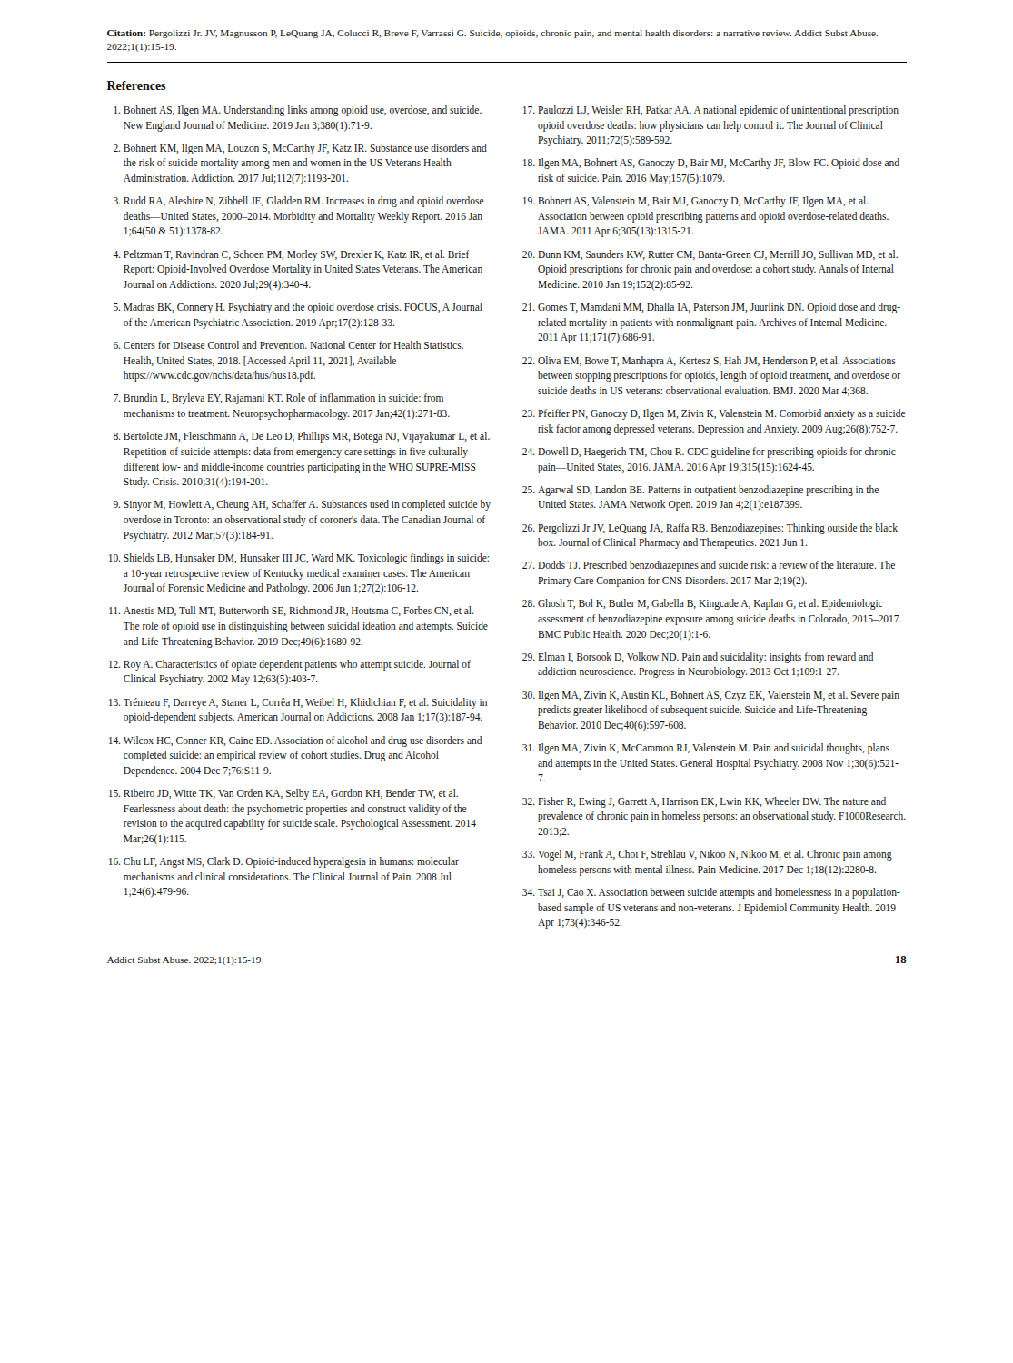Citation: Pergolizzi Jr. JV, Magnusson P, LeQuang JA, Colucci R, Breve F, Varrassi G. Suicide, opioids, chronic pain, and mental health disorders: a narrative review. Addict Subst Abuse. 2022;1(1):15-19.
References
Bohnert AS, Ilgen MA. Understanding links among opioid use, overdose, and suicide. New England Journal of Medicine. 2019 Jan 3;380(1):71-9.
Bohnert KM, Ilgen MA, Louzon S, McCarthy JF, Katz IR. Substance use disorders and the risk of suicide mortality among men and women in the US Veterans Health Administration. Addiction. 2017 Jul;112(7):1193-201.
Rudd RA, Aleshire N, Zibbell JE, Gladden RM. Increases in drug and opioid overdose deaths—United States, 2000–2014. Morbidity and Mortality Weekly Report. 2016 Jan 1;64(50 & 51):1378-82.
Peltzman T, Ravindran C, Schoen PM, Morley SW, Drexler K, Katz IR, et al. Brief Report: Opioid-Involved Overdose Mortality in United States Veterans. The American Journal on Addictions. 2020 Jul;29(4):340-4.
Madras BK, Connery H. Psychiatry and the opioid overdose crisis. FOCUS, A Journal of the American Psychiatric Association. 2019 Apr;17(2):128-33.
Centers for Disease Control and Prevention. National Center for Health Statistics. Health, United States, 2018. [Accessed April 11, 2021], Available https://www.cdc.gov/nchs/data/hus/hus18.pdf.
Brundin L, Bryleva EY, Rajamani KT. Role of inflammation in suicide: from mechanisms to treatment. Neuropsychopharmacology. 2017 Jan;42(1):271-83.
Bertolote JM, Fleischmann A, De Leo D, Phillips MR, Botega NJ, Vijayakumar L, et al. Repetition of suicide attempts: data from emergency care settings in five culturally different low- and middle-income countries participating in the WHO SUPRE-MISS Study. Crisis. 2010;31(4):194-201.
Sinyor M, Howlett A, Cheung AH, Schaffer A. Substances used in completed suicide by overdose in Toronto: an observational study of coroner's data. The Canadian Journal of Psychiatry. 2012 Mar;57(3):184-91.
Shields LB, Hunsaker DM, Hunsaker III JC, Ward MK. Toxicologic findings in suicide: a 10-year retrospective review of Kentucky medical examiner cases. The American Journal of Forensic Medicine and Pathology. 2006 Jun 1;27(2):106-12.
Anestis MD, Tull MT, Butterworth SE, Richmond JR, Houtsma C, Forbes CN, et al. The role of opioid use in distinguishing between suicidal ideation and attempts. Suicide and Life-Threatening Behavior. 2019 Dec;49(6):1680-92.
Roy A. Characteristics of opiate dependent patients who attempt suicide. Journal of Clinical Psychiatry. 2002 May 12;63(5):403-7.
Trémeau F, Darreye A, Staner L, Corrêa H, Weibel H, Khidichian F, et al. Suicidality in opioid-dependent subjects. American Journal on Addictions. 2008 Jan 1;17(3):187-94.
Wilcox HC, Conner KR, Caine ED. Association of alcohol and drug use disorders and completed suicide: an empirical review of cohort studies. Drug and Alcohol Dependence. 2004 Dec 7;76:S11-9.
Ribeiro JD, Witte TK, Van Orden KA, Selby EA, Gordon KH, Bender TW, et al. Fearlessness about death: the psychometric properties and construct validity of the revision to the acquired capability for suicide scale. Psychological Assessment. 2014 Mar;26(1):115.
Chu LF, Angst MS, Clark D. Opioid-induced hyperalgesia in humans: molecular mechanisms and clinical considerations. The Clinical Journal of Pain. 2008 Jul 1;24(6):479-96.
Paulozzi LJ, Weisler RH, Patkar AA. A national epidemic of unintentional prescription opioid overdose deaths: how physicians can help control it. The Journal of Clinical Psychiatry. 2011;72(5):589-592.
Ilgen MA, Bohnert AS, Ganoczy D, Bair MJ, McCarthy JF, Blow FC. Opioid dose and risk of suicide. Pain. 2016 May;157(5):1079.
Bohnert AS, Valenstein M, Bair MJ, Ganoczy D, McCarthy JF, Ilgen MA, et al. Association between opioid prescribing patterns and opioid overdose-related deaths. JAMA. 2011 Apr 6;305(13):1315-21.
Dunn KM, Saunders KW, Rutter CM, Banta-Green CJ, Merrill JO, Sullivan MD, et al. Opioid prescriptions for chronic pain and overdose: a cohort study. Annals of Internal Medicine. 2010 Jan 19;152(2):85-92.
Gomes T, Mamdani MM, Dhalla IA, Paterson JM, Juurlink DN. Opioid dose and drug-related mortality in patients with nonmalignant pain. Archives of Internal Medicine. 2011 Apr 11;171(7):686-91.
Oliva EM, Bowe T, Manhapra A, Kertesz S, Hah JM, Henderson P, et al. Associations between stopping prescriptions for opioids, length of opioid treatment, and overdose or suicide deaths in US veterans: observational evaluation. BMJ. 2020 Mar 4;368.
Pfeiffer PN, Ganoczy D, Ilgen M, Zivin K, Valenstein M. Comorbid anxiety as a suicide risk factor among depressed veterans. Depression and Anxiety. 2009 Aug;26(8):752-7.
Dowell D, Haegerich TM, Chou R. CDC guideline for prescribing opioids for chronic pain—United States, 2016. JAMA. 2016 Apr 19;315(15):1624-45.
Agarwal SD, Landon BE. Patterns in outpatient benzodiazepine prescribing in the United States. JAMA Network Open. 2019 Jan 4;2(1):e187399.
Pergolizzi Jr JV, LeQuang JA, Raffa RB. Benzodiazepines: Thinking outside the black box. Journal of Clinical Pharmacy and Therapeutics. 2021 Jun 1.
Dodds TJ. Prescribed benzodiazepines and suicide risk: a review of the literature. The Primary Care Companion for CNS Disorders. 2017 Mar 2;19(2).
Ghosh T, Bol K, Butler M, Gabella B, Kingcade A, Kaplan G, et al. Epidemiologic assessment of benzodiazepine exposure among suicide deaths in Colorado, 2015–2017. BMC Public Health. 2020 Dec;20(1):1-6.
Elman I, Borsook D, Volkow ND. Pain and suicidality: insights from reward and addiction neuroscience. Progress in Neurobiology. 2013 Oct 1;109:1-27.
Ilgen MA, Zivin K, Austin KL, Bohnert AS, Czyz EK, Valenstein M, et al. Severe pain predicts greater likelihood of subsequent suicide. Suicide and Life-Threatening Behavior. 2010 Dec;40(6):597-608.
Ilgen MA, Zivin K, McCammon RJ, Valenstein M. Pain and suicidal thoughts, plans and attempts in the United States. General Hospital Psychiatry. 2008 Nov 1;30(6):521-7.
Fisher R, Ewing J, Garrett A, Harrison EK, Lwin KK, Wheeler DW. The nature and prevalence of chronic pain in homeless persons: an observational study. F1000Research. 2013;2.
Vogel M, Frank A, Choi F, Strehlau V, Nikoo N, Nikoo M, et al. Chronic pain among homeless persons with mental illness. Pain Medicine. 2017 Dec 1;18(12):2280-8.
Tsai J, Cao X. Association between suicide attempts and homelessness in a population-based sample of US veterans and non-veterans. J Epidemiol Community Health. 2019 Apr 1;73(4):346-52.
Addict Subst Abuse. 2022;1(1):15-19 18